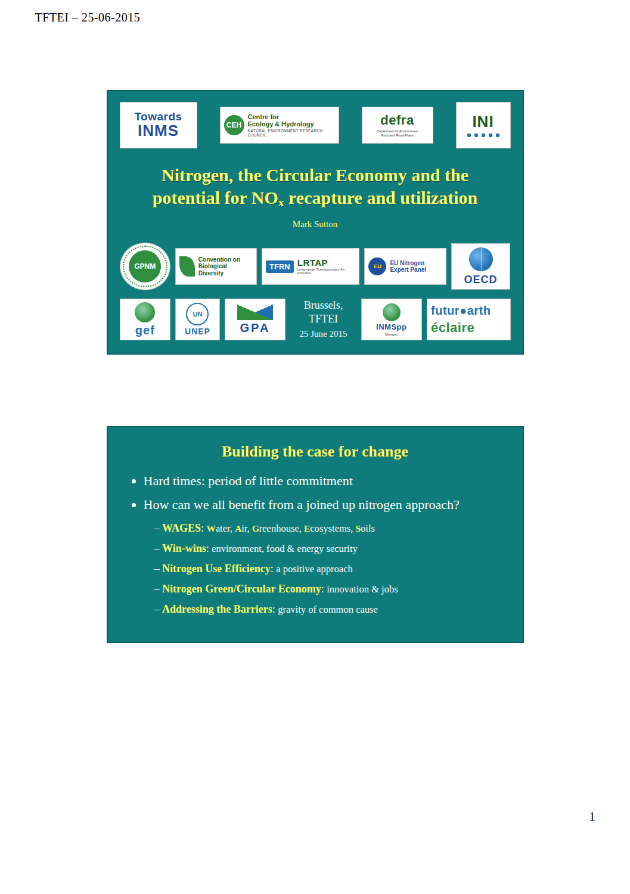TFTEI – 25-06-2015
Towards INMS
CEH
Centre for
Ecology & Hydrology
NATURAL ENVIRONMENT RESEARCH COUNCIL
defra
Department for Environment
Food and Rural Affairs
INI
Nitrogen, the Circular Economy and the
potential for NOx recapture and utilization
Mark Sutton
GPNM
Convention on
Biological Diversity
TFRN
LRTAP
Long-range Transboundary Air Pollution
EU
EU Nitrogen
Expert Panel
OECD
gef
UN
UNEP
GPA
Brussels, TFTEI
25 June 2015
INMSpp
Nitrogen
futur●arth
éclaire
Building the case for change
Hard times: period of little commitment
How can we all benefit from a joined up nitrogen approach?
WAGES: Water, Air, Greenhouse, Ecosystems, Soils
Win-wins: environment, food & energy security
Nitrogen Use Efficiency: a positive approach
Nitrogen Green/Circular Economy: innovation & jobs
Addressing the Barriers: gravity of common cause
1